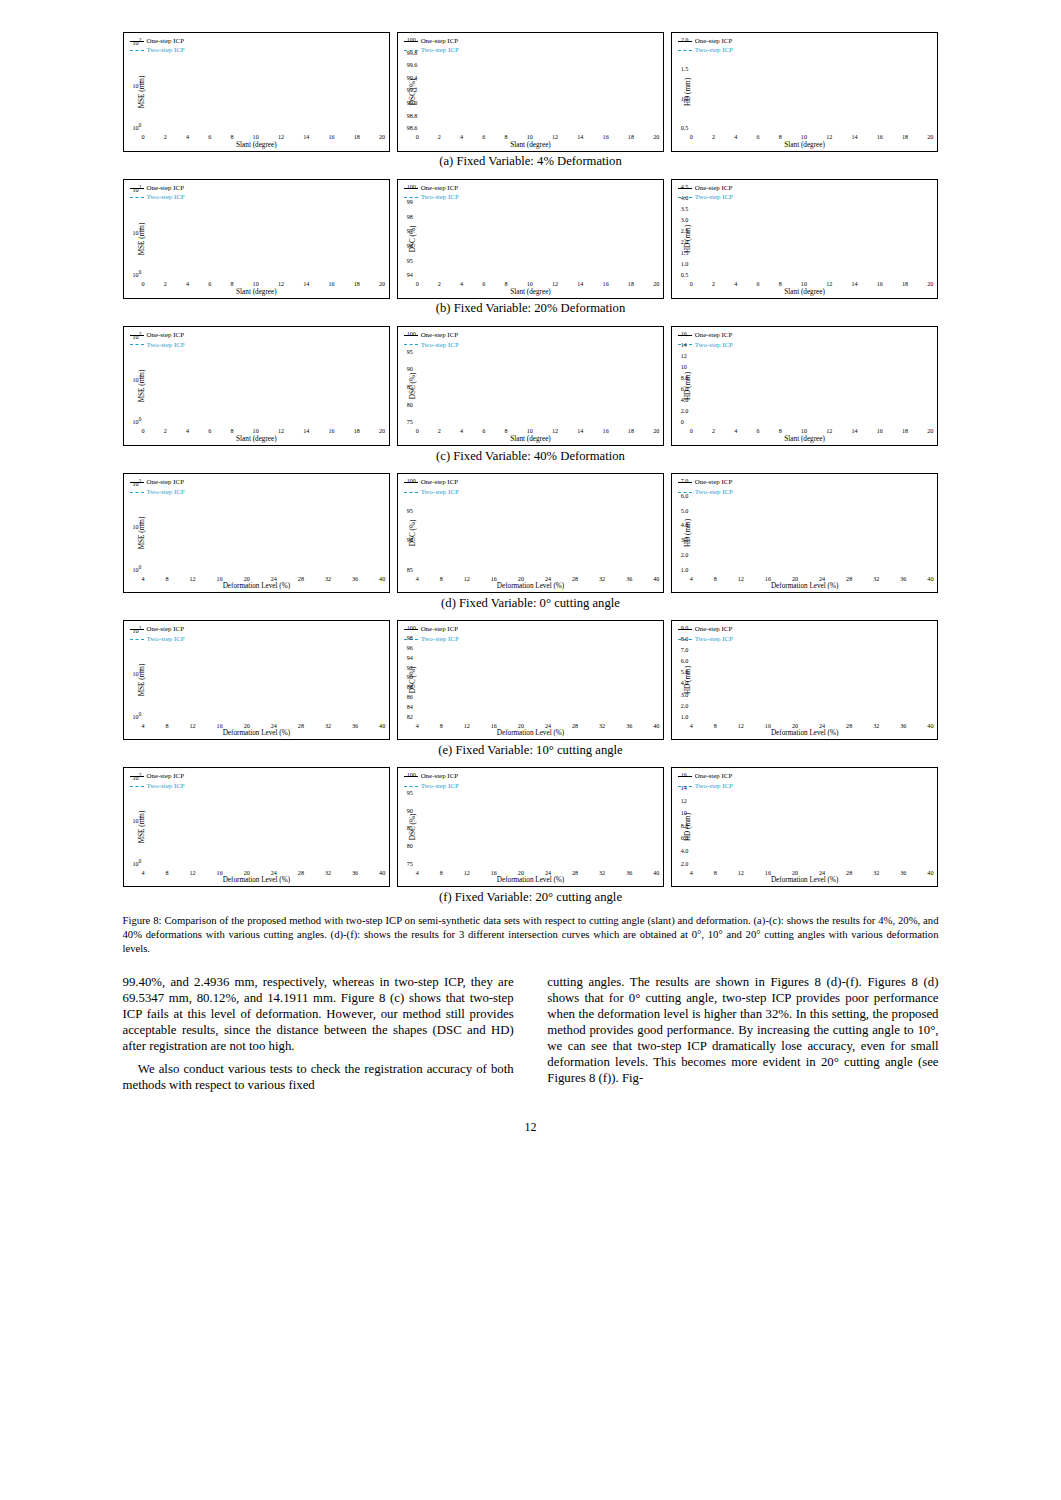One-step ICP
Two-step ICP
MSE (mm)
102101100
02468101214161820
Slant (degree)
One-step ICP
Two-step ICP
DSC (%)
10099.899.699.499.299.098.898.6
02468101214161820
Slant (degree)
One-step ICP
Two-step ICP
HD (mm)
2.01.51.00.5
02468101214161820
Slant (degree)
(a) Fixed Variable: 4% Deformation
One-step ICP
Two-step ICP
MSE (mm)
102101100
02468101214161820
Slant (degree)
One-step ICP
Two-step ICP
DSC (%)
100999897969594
02468101214161820
Slant (degree)
One-step ICP
Two-step ICP
HD (mm)
4.54.03.53.02.52.01.51.00.5
02468101214161820
Slant (degree)
(b) Fixed Variable: 20% Deformation
One-step ICP
Two-step ICP
MSE (mm)
102101100
02468101214161820
Slant (degree)
One-step ICP
Two-step ICP
DSC (%)
1009590858075
02468101214161820
Slant (degree)
One-step ICP
Two-step ICP
HD (mm)
161412108.06.04.02.00
02468101214161820
Slant (degree)
(c) Fixed Variable: 40% Deformation
One-step ICP
Two-step ICP
MSE (mm)
102101100
481216202428323640
Deformation Level (%)
One-step ICP
Two-step ICP
DSC (%)
100959085
481216202428323640
Deformation Level (%)
One-step ICP
Two-step ICP
HD (mm)
7.06.05.04.03.02.01.0
481216202428323640
Deformation Level (%)
(d) Fixed Variable: 0° cutting angle
One-step ICP
Two-step ICP
MSE (mm)
102101100
481216202428323640
Deformation Level (%)
One-step ICP
Two-step ICP
DSC (%)
100989694929088868482
481216202428323640
Deformation Level (%)
One-step ICP
Two-step ICP
HD (mm)
9.08.07.06.05.04.03.02.01.0
481216202428323640
Deformation Level (%)
(e) Fixed Variable: 10° cutting angle
One-step ICP
Two-step ICP
MSE (mm)
102101100
481216202428323640
Deformation Level (%)
One-step ICP
Two-step ICP
DSC (%)
1009590858075
481216202428323640
Deformation Level (%)
One-step ICP
Two-step ICP
HD (mm)
161412108.06.04.02.0
481216202428323640
Deformation Level (%)
(f) Fixed Variable: 20° cutting angle
Figure 8: Comparison of the proposed method with two-step ICP on semi-synthetic data sets with respect to cutting angle (slant) and deformation. (a)-(c): shows the results for 4%, 20%, and 40% deformations with various cutting angles. (d)-(f): shows the results for 3 different intersection curves which are obtained at 0°, 10° and 20° cutting angles with various deformation levels.
99.40%, and 2.4936 mm, respectively, whereas in two-step ICP, they are 69.5347 mm, 80.12%, and 14.1911 mm. Figure 8 (c) shows that two-step ICP fails at this level of deformation. However, our method still provides acceptable results, since the distance between the shapes (DSC and HD) after registration are not too high.
We also conduct various tests to check the registration accuracy of both methods with respect to various fixed
cutting angles. The results are shown in Figures 8 (d)-(f). Figures 8 (d) shows that for 0° cutting angle, two-step ICP provides poor performance when the deformation level is higher than 32%. In this setting, the proposed method provides good performance. By increasing the cutting angle to 10°, we can see that two-step ICP dramatically lose accuracy, even for small deformation levels. This becomes more evident in 20° cutting angle (see Figures 8 (f)). Fig-
12